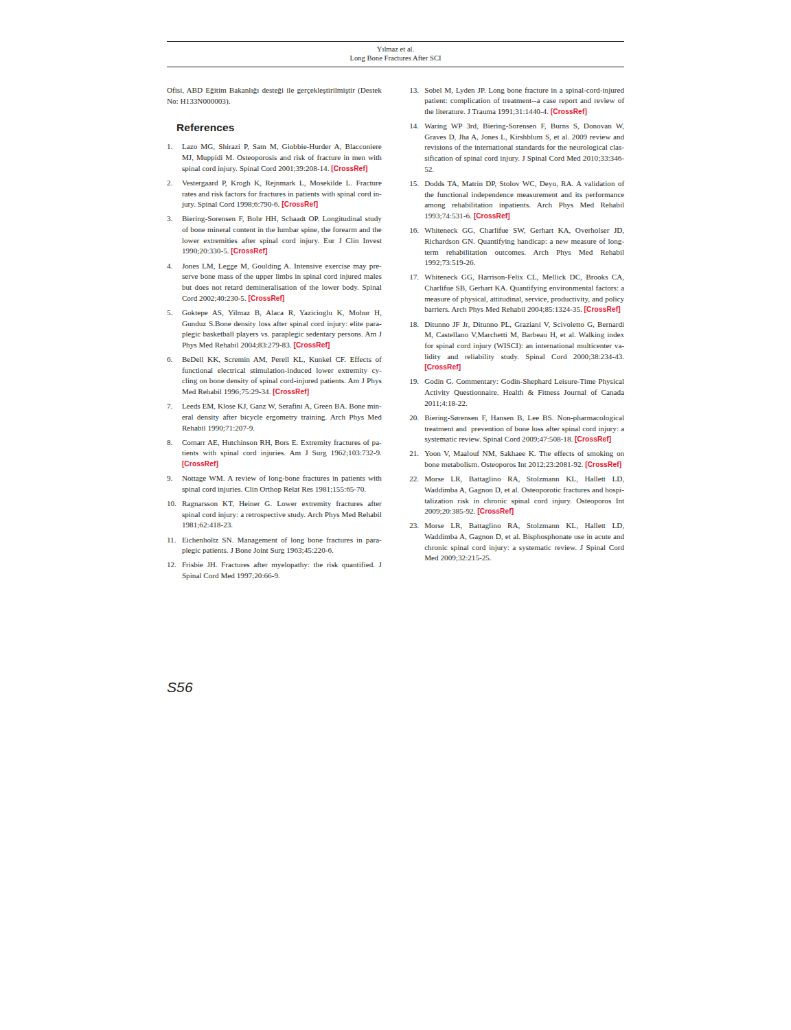Yılmaz et al.
Long Bone Fractures After SCI
Ofisi, ABD Eğitim Bakanlığı desteği ile gerçekleştirilmiştir (Destek No: H133N000003).
References
Lazo MG, Shirazi P, Sam M, Giobbie-Hurder A, Blacconiere MJ, Muppidi M. Osteoporosis and risk of fracture in men with spinal cord injury. Spinal Cord 2001;39:208-14. [CrossRef]
Vestergaard P, Krogh K, Rejnmark L, Mosekilde L. Fracture rates and risk factors for fractures in patients with spinal cord injury. Spinal Cord 1998;6:790-6. [CrossRef]
Biering-Sorensen F, Bohr HH, Schaadt OP. Longitudinal study of bone mineral content in the lumbar spine, the forearm and the lower extremities after spinal cord injury. Eur J Clin Invest 1990;20:330-5. [CrossRef]
Jones LM, Legge M, Goulding A. Intensive exercise may preserve bone mass of the upper limbs in spinal cord injured males but does not retard demineralisation of the lower body. Spinal Cord 2002;40:230-5. [CrossRef]
Goktepe AS, Yilmaz B, Alaca R, Yazicioglu K, Mohur H, Gunduz S.Bone density loss after spinal cord injury: elite paraplegic basketball players vs. paraplegic sedentary persons. Am J Phys Med Rehabil 2004;83:279-83. [CrossRef]
BeDell KK, Scremin AM, Perell KL, Kunkel CF. Effects of functional electrical stimulation-induced lower extremity cycling on bone density of spinal cord-injured patients. Am J Phys Med Rehabil 1996;75:29-34. [CrossRef]
Leeds EM, Klose KJ, Ganz W, Serafini A, Green BA. Bone mineral density after bicycle ergometry training. Arch Phys Med Rehabil 1990;71:207-9.
Comarr AE, Hutchinson RH, Bors E. Extremity fractures of patients with spinal cord injuries. Am J Surg 1962;103:732-9. [CrossRef]
Nottage WM. A review of long-bone fractures in patients with spinal cord injuries. Clin Orthop Relat Res 1981;155:65-70.
Ragnarsson KT, Heiner G. Lower extremity fractures after spinal cord injury: a retrospective study. Arch Phys Med Rehabil 1981;62:418-23.
Eichenholtz SN. Management of long bone fractures in paraplegic patients. J Bone Joint Surg 1963;45:220-6.
Frisbie JH. Fractures after myelopathy: the risk quantified. J Spinal Cord Med 1997;20:66-9.
Sobel M, Lyden JP. Long bone fracture in a spinal-cord-injured patient: complication of treatment--a case report and review of the literature. J Trauma 1991;31:1440-4. [CrossRef]
Waring WP 3rd, Biering-Sorensen F, Burns S, Donovan W, Graves D, Jha A, Jones L, Kirshblum S, et al. 2009 review and revisions of the international standards for the neurological classification of spinal cord injury. J Spinal Cord Med 2010;33:346-52.
Dodds TA, Matrin DP, Stolov WC, Deyo, RA. A validation of the functional independence measurement and its performance among rehabilitation inpatients. Arch Phys Med Rehabil 1993;74:531-6. [CrossRef]
Whiteneck GG, Charlifue SW, Gerhart KA, Overholser JD, Richardson GN. Quantifying handicap: a new measure of long-term rehabilitation outcomes. Arch Phys Med Rehabil 1992;73:519-26.
Whiteneck GG, Harrison-Felix CL, Mellick DC, Brooks CA, Charlifue SB, Gerhart KA. Quantifying environmental factors: a measure of physical, attitudinal, service, productivity, and policy barriers. Arch Phys Med Rehabil 2004;85:1324-35. [CrossRef]
Ditunno JF Jr, Ditunno PL, Graziani V, Scivoletto G, Bernardi M, Castellano V,Marchetti M, Barbeau H, et al. Walking index for spinal cord injury (WISCI): an international multicenter validity and reliability study. Spinal Cord 2000;38:234-43. [CrossRef]
Godin G. Commentary: Godin-Shephard Leisure-Time Physical Activity Questionnaire. Health & Fitness Journal of Canada 2011;4:18-22.
Biering-Sørensen F, Hansen B, Lee BS. Non-pharmacological treatment and prevention of bone loss after spinal cord injury: a systematic review. Spinal Cord 2009;47:508-18. [CrossRef]
Yoon V, Maalouf NM, Sakhaee K. The effects of smoking on bone metabolism. Osteoporos Int 2012;23:2081-92. [CrossRef]
Morse LR, Battaglino RA, Stolzmann KL, Hallett LD, Waddimba A, Gagnon D, et al. Osteoporotic fractures and hospitalization risk in chronic spinal cord injury. Osteoporos Int 2009;20:385-92. [CrossRef]
Morse LR, Battaglino RA, Stolzmann KL, Hallett LD, Waddimba A, Gagnon D, et al. Bisphosphonate use in acute and chronic spinal cord injury: a systematic review. J Spinal Cord Med 2009;32:215-25.
S56